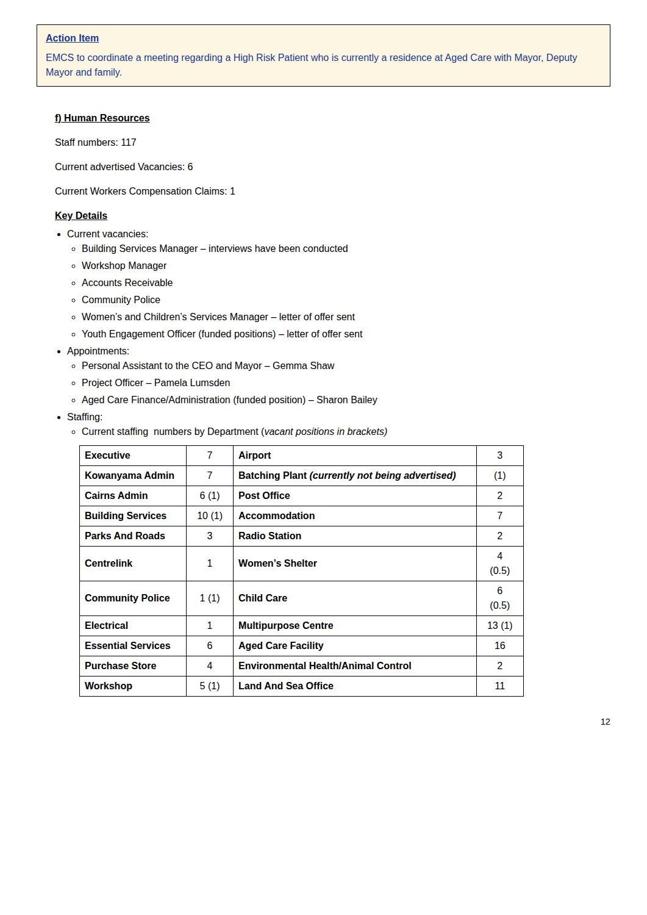Action Item
EMCS to coordinate a meeting regarding a High Risk Patient who is currently a residence at Aged Care with Mayor, Deputy Mayor and family.
f) Human Resources
Staff numbers: 117
Current advertised Vacancies: 6
Current Workers Compensation Claims: 1
Key Details
Current vacancies:
Building Services Manager – interviews have been conducted
Workshop Manager
Accounts Receivable
Community Police
Women’s and Children’s Services Manager – letter of offer sent
Youth Engagement Officer (funded positions) – letter of offer sent
Appointments:
Personal Assistant to the CEO and Mayor – Gemma Shaw
Project Officer – Pamela Lumsden
Aged Care Finance/Administration (funded position) – Sharon Bailey
Staffing:
Current staffing numbers by Department (vacant positions in brackets)
| Executive | 7 | Airport | 3 |
| Kowanyama Admin | 7 | Batching Plant (currently not being advertised) | (1) |
| Cairns Admin | 6 (1) | Post Office | 2 |
| Building Services | 10 (1) | Accommodation | 7 |
| Parks And Roads | 3 | Radio Station | 2 |
| Centrelink | 1 | Women’s Shelter | 4 (0.5) |
| Community Police | 1 (1) | Child Care | 6 (0.5) |
| Electrical | 1 | Multipurpose Centre | 13 (1) |
| Essential Services | 6 | Aged Care Facility | 16 |
| Purchase Store | 4 | Environmental Health/Animal Control | 2 |
| Workshop | 5 (1) | Land And Sea Office | 11 |
12